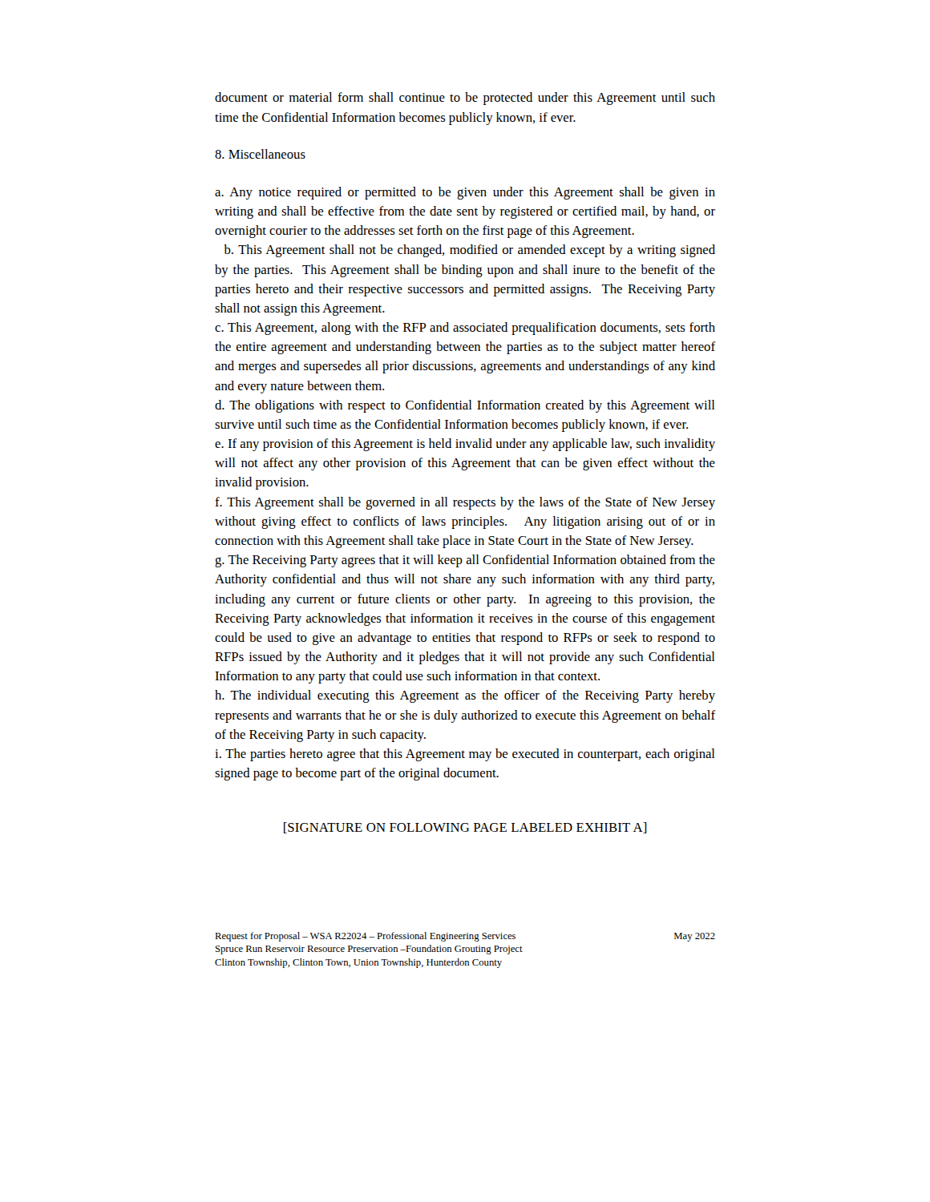document or material form shall continue to be protected under this Agreement until such time the Confidential Information becomes publicly known, if ever.
8. Miscellaneous
a. Any notice required or permitted to be given under this Agreement shall be given in writing and shall be effective from the date sent by registered or certified mail, by hand, or overnight courier to the addresses set forth on the first page of this Agreement.
b. This Agreement shall not be changed, modified or amended except by a writing signed by the parties. This Agreement shall be binding upon and shall inure to the benefit of the parties hereto and their respective successors and permitted assigns. The Receiving Party shall not assign this Agreement.
c. This Agreement, along with the RFP and associated prequalification documents, sets forth the entire agreement and understanding between the parties as to the subject matter hereof and merges and supersedes all prior discussions, agreements and understandings of any kind and every nature between them.
d. The obligations with respect to Confidential Information created by this Agreement will survive until such time as the Confidential Information becomes publicly known, if ever.
e. If any provision of this Agreement is held invalid under any applicable law, such invalidity will not affect any other provision of this Agreement that can be given effect without the invalid provision.
f. This Agreement shall be governed in all respects by the laws of the State of New Jersey without giving effect to conflicts of laws principles. Any litigation arising out of or in connection with this Agreement shall take place in State Court in the State of New Jersey.
g. The Receiving Party agrees that it will keep all Confidential Information obtained from the Authority confidential and thus will not share any such information with any third party, including any current or future clients or other party. In agreeing to this provision, the Receiving Party acknowledges that information it receives in the course of this engagement could be used to give an advantage to entities that respond to RFPs or seek to respond to RFPs issued by the Authority and it pledges that it will not provide any such Confidential Information to any party that could use such information in that context.
h. The individual executing this Agreement as the officer of the Receiving Party hereby represents and warrants that he or she is duly authorized to execute this Agreement on behalf of the Receiving Party in such capacity.
i. The parties hereto agree that this Agreement may be executed in counterpart, each original signed page to become part of the original document.
[SIGNATURE ON FOLLOWING PAGE LABELED EXHIBIT A]
Request for Proposal – WSA R22024 – Professional Engineering Services
Spruce Run Reservoir Resource Preservation –Foundation Grouting Project
Clinton Township, Clinton Town, Union Township, Hunterdon County
May 2022